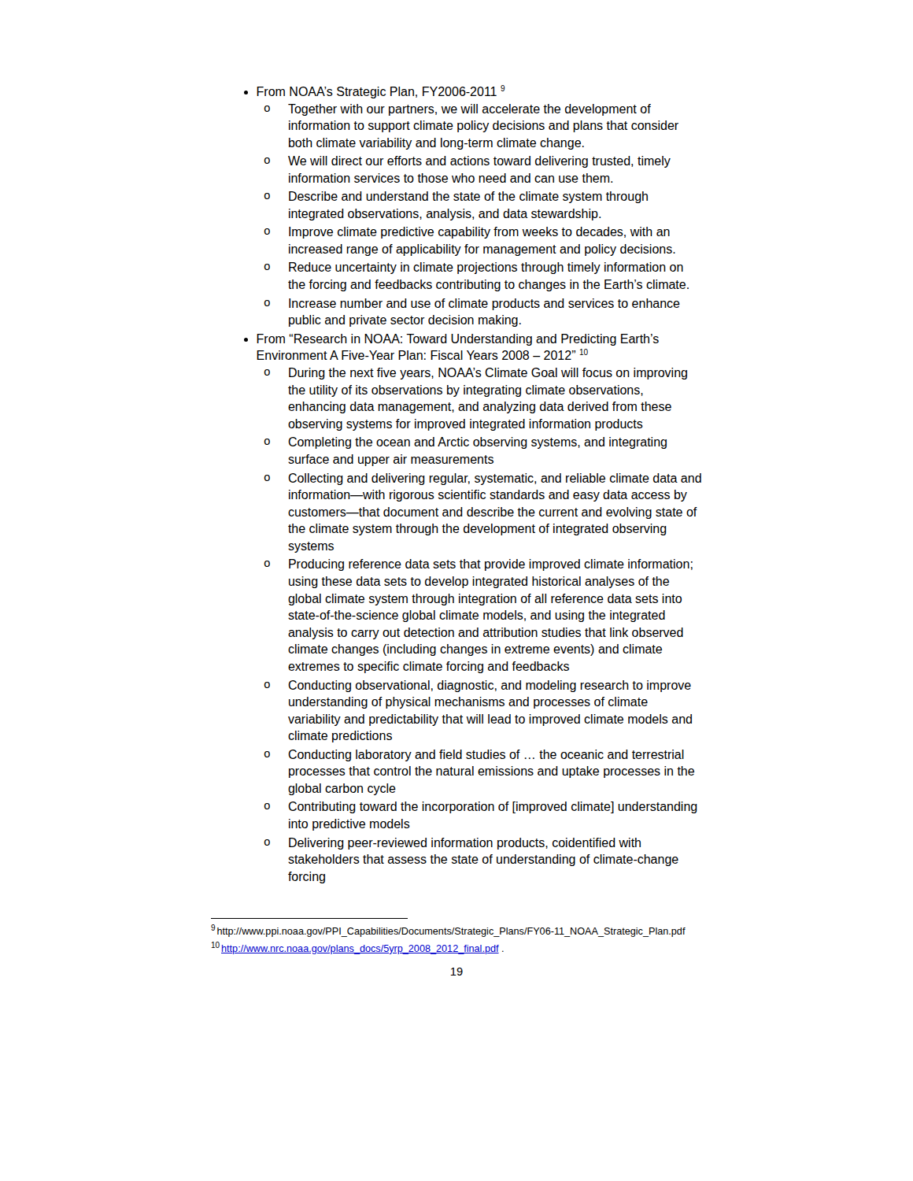From NOAA’s Strategic Plan, FY2006-2011 9
Together with our partners, we will accelerate the development of information to support climate policy decisions and plans that consider both climate variability and long-term climate change.
We will direct our efforts and actions toward delivering trusted, timely information services to those who need and can use them.
Describe and understand the state of the climate system through integrated observations, analysis, and data stewardship.
Improve climate predictive capability from weeks to decades, with an increased range of applicability for management and policy decisions.
Reduce uncertainty in climate projections through timely information on the forcing and feedbacks contributing to changes in the Earth’s climate.
Increase number and use of climate products and services to enhance public and private sector decision making.
From “Research in NOAA: Toward Understanding and Predicting Earth’s Environment A Five-Year Plan: Fiscal Years 2008 – 2012” 10
During the next five years, NOAA’s Climate Goal will focus on improving the utility of its observations by integrating climate observations, enhancing data management, and analyzing data derived from these observing systems for improved integrated information products
Completing the ocean and Arctic observing systems, and integrating surface and upper air measurements
Collecting and delivering regular, systematic, and reliable climate data and information—with rigorous scientific standards and easy data access by customers—that document and describe the current and evolving state of the climate system through the development of integrated observing systems
Producing reference data sets that provide improved climate information; using these data sets to develop integrated historical analyses of the global climate system through integration of all reference data sets into state-of-the-science global climate models, and using the integrated analysis to carry out detection and attribution studies that link observed climate changes (including changes in extreme events) and climate extremes to specific climate forcing and feedbacks
Conducting observational, diagnostic, and modeling research to improve understanding of physical mechanisms and processes of climate variability and predictability that will lead to improved climate models and climate predictions
Conducting laboratory and field studies of … the oceanic and terrestrial processes that control the natural emissions and uptake processes in the global carbon cycle
Contributing toward the incorporation of [improved climate] understanding into predictive models
Delivering peer-reviewed information products, coidentified with stakeholders that assess the state of understanding of climate-change forcing
9 http://www.ppi.noaa.gov/PPI_Capabilities/Documents/Strategic_Plans/FY06-11_NOAA_Strategic_Plan.pdf
10 http://www.nrc.noaa.gov/plans_docs/5yrp_2008_2012_final.pdf .
19